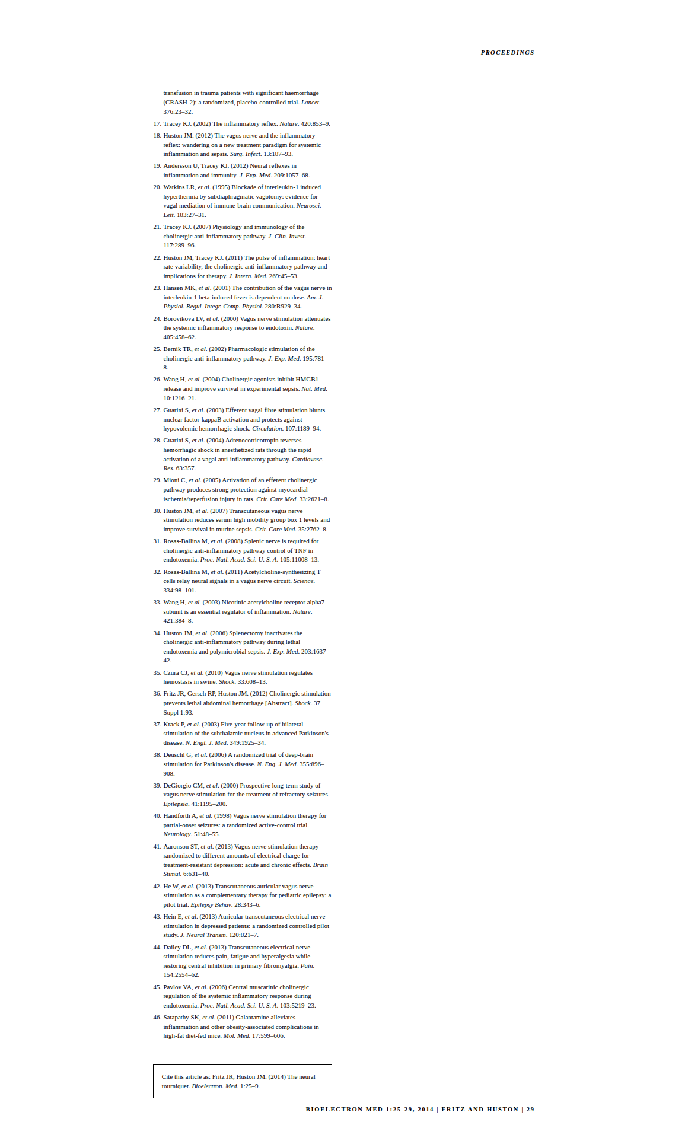PROCEEDINGS
transfusion in trauma patients with significant haemorrhage (CRASH-2): a randomized, placebo-controlled trial. Lancet. 376:23–32.
Tracey KJ. (2002) The inflammatory reflex. Nature. 420:853–9.
Huston JM. (2012) The vagus nerve and the inflammatory reflex: wandering on a new treatment paradigm for systemic inflammation and sepsis. Surg. Infect. 13:187–93.
Andersson U, Tracey KJ. (2012) Neural reflexes in inflammation and immunity. J. Exp. Med. 209:1057–68.
Watkins LR, et al. (1995) Blockade of interleukin-1 induced hyperthermia by subdiaphragmatic vagotomy: evidence for vagal mediation of immune-brain communication. Neurosci. Lett. 183:27–31.
Tracey KJ. (2007) Physiology and immunology of the cholinergic anti-inflammatory pathway. J. Clin. Invest. 117:289–96.
Huston JM, Tracey KJ. (2011) The pulse of inflammation: heart rate variability, the cholinergic anti-inflammatory pathway and implications for therapy. J. Intern. Med. 269:45–53.
Hansen MK, et al. (2001) The contribution of the vagus nerve in interleukin-1 beta-induced fever is dependent on dose. Am. J. Physiol. Regul. Integr. Comp. Physiol. 280:R929–34.
Borovikova LV, et al. (2000) Vagus nerve stimulation attenuates the systemic inflammatory response to endotoxin. Nature. 405:458–62.
Bernik TR, et al. (2002) Pharmacologic stimulation of the cholinergic anti-inflammatory pathway. J. Exp. Med. 195:781–8.
Wang H, et al. (2004) Cholinergic agonists inhibit HMGB1 release and improve survival in experimental sepsis. Nat. Med. 10:1216–21.
Guarini S, et al. (2003) Efferent vagal fibre stimulation blunts nuclear factor-kappaB activation and protects against hypovolemic hemorrhagic shock. Circulation. 107:1189–94.
Guarini S, et al. (2004) Adrenocorticotropin reverses hemorrhagic shock in anesthetized rats through the rapid activation of a vagal anti-inflammatory pathway. Cardiovasc. Res. 63:357.
Mioni C, et al. (2005) Activation of an efferent cholinergic pathway produces strong protection against myocardial ischemia/reperfusion injury in rats. Crit. Care Med. 33:2621–8.
Huston JM, et al. (2007) Transcutaneous vagus nerve stimulation reduces serum high mobility group box 1 levels and improve survival in murine sepsis. Crit. Care Med. 35:2762–8.
Rosas-Ballina M, et al. (2008) Splenic nerve is required for cholinergic anti-inflammatory pathway control of TNF in endotoxemia. Proc. Natl. Acad. Sci. U. S. A. 105:11008–13.
Rosas-Ballina M, et al. (2011) Acetylcholine-synthesizing T cells relay neural signals in a vagus nerve circuit. Science. 334:98–101.
Wang H, et al. (2003) Nicotinic acetylcholine receptor alpha7 subunit is an essential regulator of inflammation. Nature. 421:384–8.
Huston JM, et al. (2006) Splenectomy inactivates the cholinergic anti-inflammatory pathway during lethal endotoxemia and polymicrobial sepsis. J. Exp. Med. 203:1637–42.
Czura CJ, et al. (2010) Vagus nerve stimulation regulates hemostasis in swine. Shock. 33:608–13.
Fritz JR, Gersch RP, Huston JM. (2012) Cholinergic stimulation prevents lethal abdominal hemorrhage [Abstract]. Shock. 37 Suppl 1:93.
Krack P, et al. (2003) Five-year follow-up of bilateral stimulation of the subthalamic nucleus in advanced Parkinson's disease. N. Engl. J. Med. 349:1925–34.
Deuschl G, et al. (2006) A randomized trial of deep-brain stimulation for Parkinson's disease. N. Eng. J. Med. 355:896–908.
DeGiorgio CM, et al. (2000) Prospective long-term study of vagus nerve stimulation for the treatment of refractory seizures. Epilepsia. 41:1195–200.
Handforth A, et al. (1998) Vagus nerve stimulation therapy for partial-onset seizures: a randomized active-control trial. Neurology. 51:48–55.
Aaronson ST, et al. (2013) Vagus nerve stimulation therapy randomized to different amounts of electrical charge for treatment-resistant depression: acute and chronic effects. Brain Stimul. 6:631–40.
He W, et al. (2013) Transcutaneous auricular vagus nerve stimulation as a complementary therapy for pediatric epilepsy: a pilot trial. Epilepsy Behav. 28:343–6.
Hein E, et al. (2013) Auricular transcutaneous electrical nerve stimulation in depressed patients: a randomized controlled pilot study. J. Neural Transm. 120:821–7.
Dailey DL, et al. (2013) Transcutaneous electrical nerve stimulation reduces pain, fatigue and hyperalgesia while restoring central inhibition in primary fibromyalgia. Pain. 154:2554–62.
Pavlov VA, et al. (2006) Central muscarinic cholinergic regulation of the systemic inflammatory response during endotoxemia. Proc. Natl. Acad. Sci. U. S. A. 103:5219–23.
Satapathy SK, et al. (2011) Galantamine alleviates inflammation and other obesity-associated complications in high-fat diet-fed mice. Mol. Med. 17:599–606.
Cite this article as: Fritz JR, Huston JM. (2014) The neural tourniquet. Bioelectron. Med. 1:25–9.
BIOELECTRON MED 1:25-29, 2014 | FRITZ AND HUSTON | 29